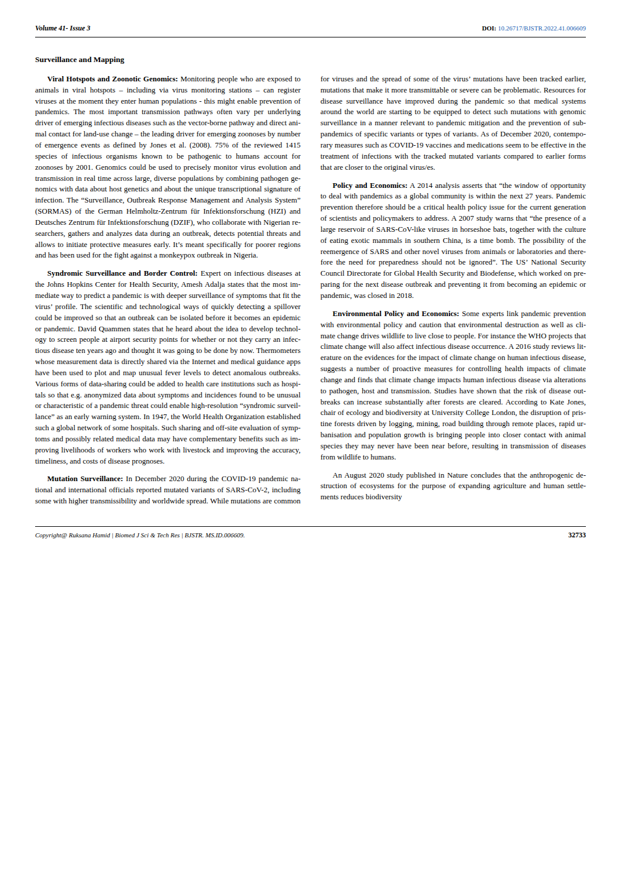Volume 41- Issue 3
DOI: 10.26717/BJSTR.2022.41.006609
Surveillance and Mapping
Viral Hotspots and Zoonotic Genomics: Monitoring people who are exposed to animals in viral hotspots – including via virus monitoring stations – can register viruses at the moment they enter human populations - this might enable prevention of pandemics. The most important transmission pathways often vary per underlying driver of emerging infectious diseases such as the vector-borne pathway and direct animal contact for land-use change – the leading driver for emerging zoonoses by number of emergence events as defined by Jones et al. (2008). 75% of the reviewed 1415 species of infectious organisms known to be pathogenic to humans account for zoonoses by 2001. Genomics could be used to precisely monitor virus evolution and transmission in real time across large, diverse populations by combining pathogen genomics with data about host genetics and about the unique transcriptional signature of infection. The “Surveillance, Outbreak Response Management and Analysis System” (SORMAS) of the German Helmholtz-Zentrum für Infektionsforschung (HZI) and Deutsches Zentrum für Infektionsforschung (DZIF), who collaborate with Nigerian researchers, gathers and analyzes data during an outbreak, detects potential threats and allows to initiate protective measures early. It’s meant specifically for poorer regions and has been used for the fight against a monkeypox outbreak in Nigeria.
Syndromic Surveillance and Border Control: Expert on infectious diseases at the Johns Hopkins Center for Health Security, Amesh Adalja states that the most immediate way to predict a pandemic is with deeper surveillance of symptoms that fit the virus’ profile. The scientific and technological ways of quickly detecting a spillover could be improved so that an outbreak can be isolated before it becomes an epidemic or pandemic. David Quammen states that he heard about the idea to develop technology to screen people at airport security points for whether or not they carry an infectious disease ten years ago and thought it was going to be done by now. Thermometers whose measurement data is directly shared via the Internet and medical guidance apps have been used to plot and map unusual fever levels to detect anomalous outbreaks. Various forms of data-sharing could be added to health care institutions such as hospitals so that e.g. anonymized data about symptoms and incidences found to be unusual or characteristic of a pandemic threat could enable high-resolution “syndromic surveillance” as an early warning system. In 1947, the World Health Organization established such a global network of some hospitals. Such sharing and off-site evaluation of symptoms and possibly related medical data may have complementary benefits such as improving livelihoods of workers who work with livestock and improving the accuracy, timeliness, and costs of disease prognoses.
Mutation Surveillance: In December 2020 during the COVID-19 pandemic national and international officials reported mutated variants of SARS-CoV-2, including some with higher transmissibility and worldwide spread. While mutations are common for viruses and the spread of some of the virus’ mutations have been tracked earlier, mutations that make it more transmittable or severe can be problematic. Resources for disease surveillance have improved during the pandemic so that medical systems around the world are starting to be equipped to detect such mutations with genomic surveillance in a manner relevant to pandemic mitigation and the prevention of sub-pandemics of specific variants or types of variants. As of December 2020, contemporary measures such as COVID-19 vaccines and medications seem to be effective in the treatment of infections with the tracked mutated variants compared to earlier forms that are closer to the original virus/es.
Policy and Economics: A 2014 analysis asserts that “the window of opportunity to deal with pandemics as a global community is within the next 27 years. Pandemic prevention therefore should be a critical health policy issue for the current generation of scientists and policymakers to address. A 2007 study warns that “the presence of a large reservoir of SARS-CoV-like viruses in horseshoe bats, together with the culture of eating exotic mammals in southern China, is a time bomb. The possibility of the reemergence of SARS and other novel viruses from animals or laboratories and therefore the need for preparedness should not be ignored”. The US’ National Security Council Directorate for Global Health Security and Biodefense, which worked on preparing for the next disease outbreak and preventing it from becoming an epidemic or pandemic, was closed in 2018.
Environmental Policy and Economics: Some experts link pandemic prevention with environmental policy and caution that environmental destruction as well as climate change drives wildlife to live close to people. For instance the WHO projects that climate change will also affect infectious disease occurrence. A 2016 study reviews literature on the evidences for the impact of climate change on human infectious disease, suggests a number of proactive measures for controlling health impacts of climate change and finds that climate change impacts human infectious disease via alterations to pathogen, host and transmission. Studies have shown that the risk of disease outbreaks can increase substantially after forests are cleared. According to Kate Jones, chair of ecology and biodiversity at University College London, the disruption of pristine forests driven by logging, mining, road building through remote places, rapid urbanisation and population growth is bringing people into closer contact with animal species they may never have been near before, resulting in transmission of diseases from wildlife to humans.
An August 2020 study published in Nature concludes that the anthropogenic destruction of ecosystems for the purpose of expanding agriculture and human settlements reduces biodiversity
Copyright@ Ruksana Hamid | Biomed J Sci & Tech Res | BJSTR. MS.ID.006609.
32733